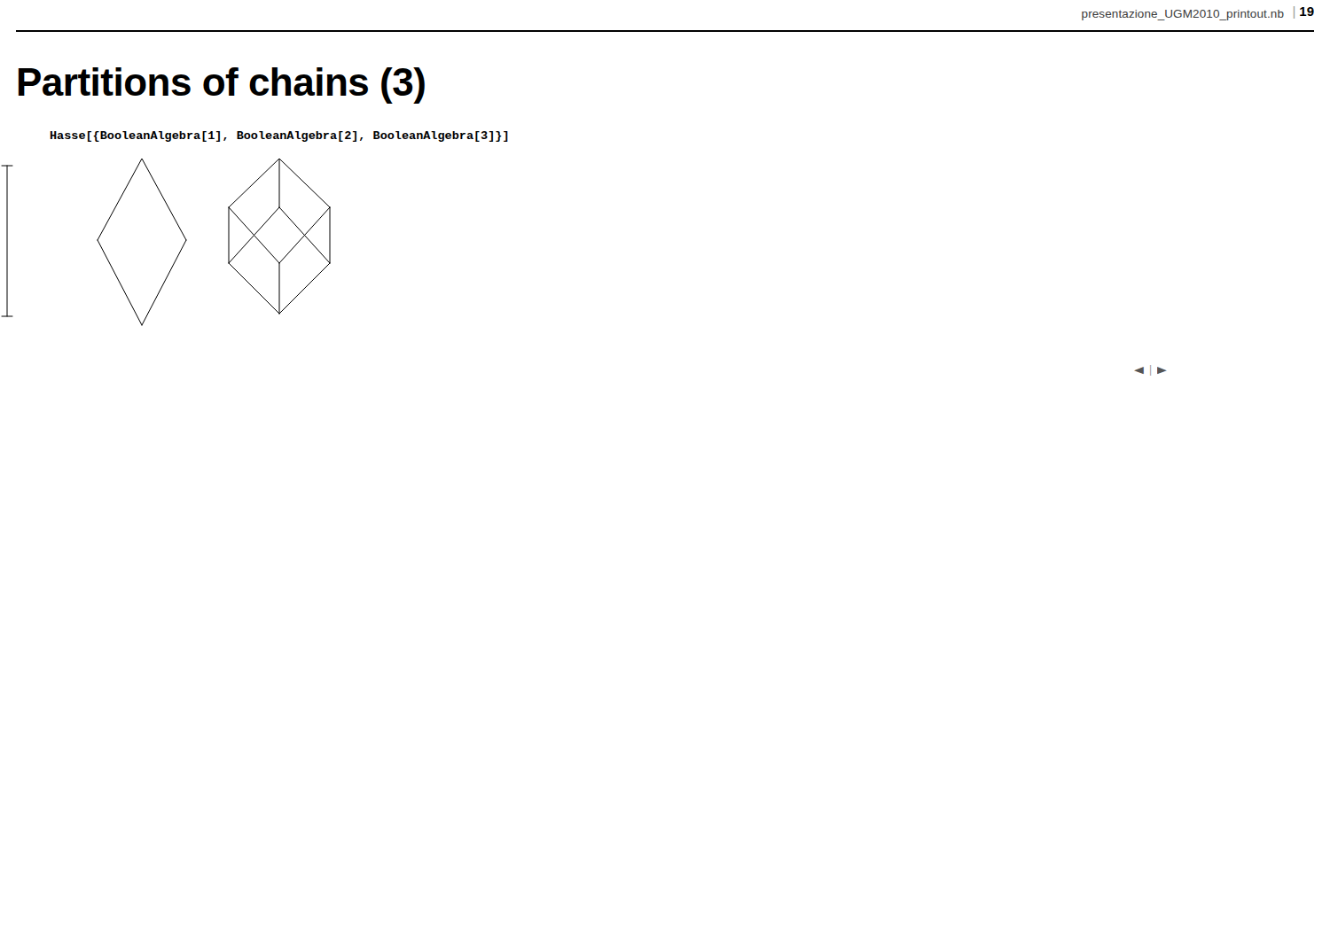presentazione_UGM2010_printout.nb |19
Partitions of chains (3)
Hasse[{BooleanAlgebra[1], BooleanAlgebra[2], BooleanAlgebra[3]}]
vertices: top T (315,0) upper-left UL (258,55) upper-mid UM (315,55) upper-right UR (372,55) mid-left ML (258,118) mid-mid MM (315,118) mid-right MR (372,118) bottom B (315,175)
◀|▶